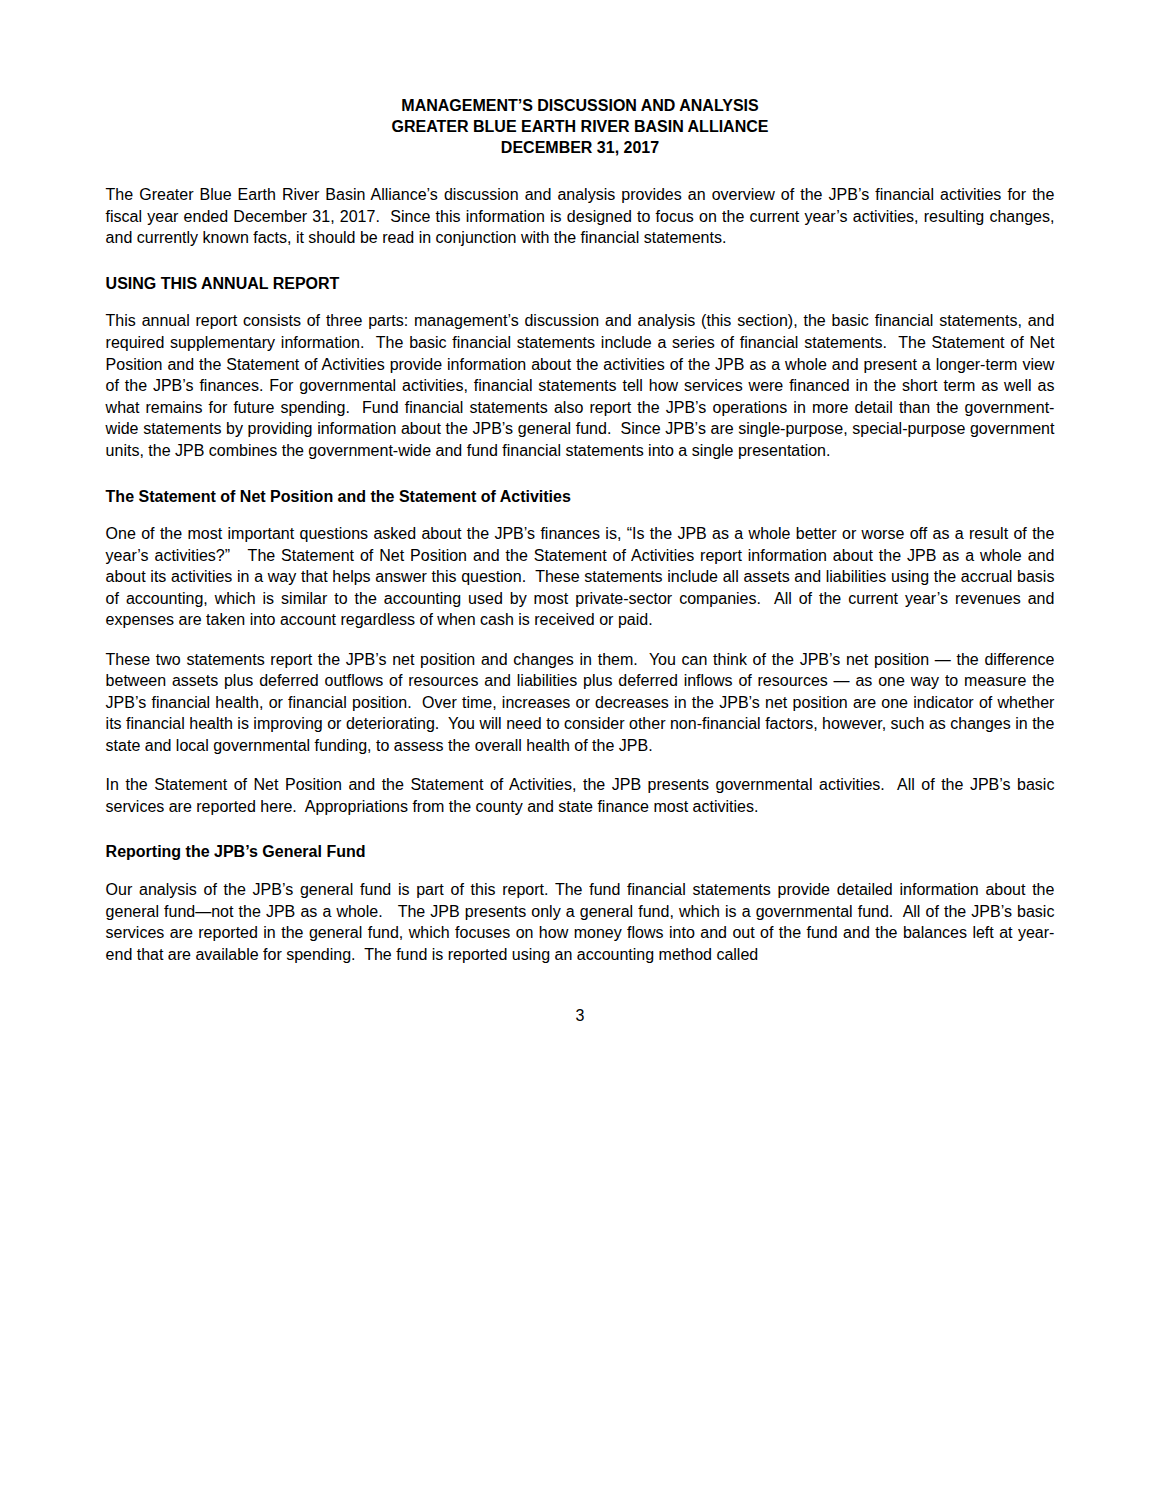MANAGEMENT’S DISCUSSION AND ANALYSIS GREATER BLUE EARTH RIVER BASIN ALLIANCE DECEMBER 31, 2017
The Greater Blue Earth River Basin Alliance’s discussion and analysis provides an overview of the JPB’s financial activities for the fiscal year ended December 31, 2017. Since this information is designed to focus on the current year’s activities, resulting changes, and currently known facts, it should be read in conjunction with the financial statements.
USING THIS ANNUAL REPORT
This annual report consists of three parts: management’s discussion and analysis (this section), the basic financial statements, and required supplementary information. The basic financial statements include a series of financial statements. The Statement of Net Position and the Statement of Activities provide information about the activities of the JPB as a whole and present a longer-term view of the JPB’s finances. For governmental activities, financial statements tell how services were financed in the short term as well as what remains for future spending. Fund financial statements also report the JPB’s operations in more detail than the government-wide statements by providing information about the JPB’s general fund. Since JPB’s are single-purpose, special-purpose government units, the JPB combines the government-wide and fund financial statements into a single presentation.
The Statement of Net Position and the Statement of Activities
One of the most important questions asked about the JPB’s finances is, “Is the JPB as a whole better or worse off as a result of the year’s activities?” The Statement of Net Position and the Statement of Activities report information about the JPB as a whole and about its activities in a way that helps answer this question. These statements include all assets and liabilities using the accrual basis of accounting, which is similar to the accounting used by most private-sector companies. All of the current year’s revenues and expenses are taken into account regardless of when cash is received or paid.
These two statements report the JPB’s net position and changes in them. You can think of the JPB’s net position — the difference between assets plus deferred outflows of resources and liabilities plus deferred inflows of resources — as one way to measure the JPB’s financial health, or financial position. Over time, increases or decreases in the JPB’s net position are one indicator of whether its financial health is improving or deteriorating. You will need to consider other non-financial factors, however, such as changes in the state and local governmental funding, to assess the overall health of the JPB.
In the Statement of Net Position and the Statement of Activities, the JPB presents governmental activities. All of the JPB’s basic services are reported here. Appropriations from the county and state finance most activities.
Reporting the JPB’s General Fund
Our analysis of the JPB’s general fund is part of this report. The fund financial statements provide detailed information about the general fund—not the JPB as a whole. The JPB presents only a general fund, which is a governmental fund. All of the JPB’s basic services are reported in the general fund, which focuses on how money flows into and out of the fund and the balances left at year-end that are available for spending. The fund is reported using an accounting method called
3